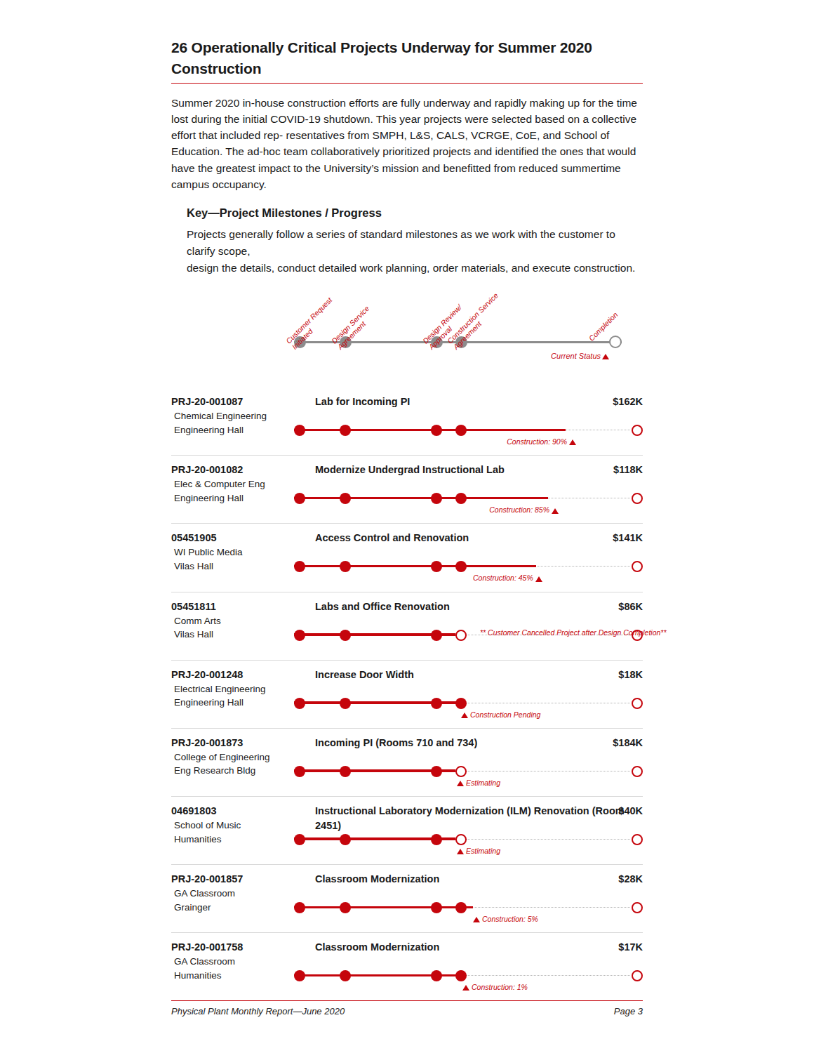26 Operationally Critical Projects Underway for Summer 2020 Construction
Summer 2020 in-house construction efforts are fully underway and rapidly making up for the time lost during the initial COVID-19 shutdown. This year projects were selected based on a collective effort that included rep- resentatives from SMPH, L&S, CALS, VCRGE, CoE, and School of Education. The ad-hoc team collaboratively prioritized projects and identified the ones that would have the greatest impact to the University’s mission and benefitted from reduced summertime campus occupancy.
Key—Project Milestones / Progress
Projects generally follow a series of standard milestones as we work with the customer to clarify scope,
design the details, conduct detailed work planning, order materials, and execute construction.
Customer Request
Initiated
Design Service
Agreement
Design Review/
Approval
Construction Service
Agreement
Completion
Current Status
PRJ-20-001087
Chemical Engineering
Engineering Hall
Lab for Incoming PI
$162K
Construction: 90%
PRJ-20-001082
Elec & Computer Eng
Engineering Hall
Modernize Undergrad Instructional Lab
$118K
Construction: 85%
05451905
WI Public Media
Vilas Hall
Access Control and Renovation
$141K
Construction: 45%
05451811
Comm Arts
Vilas Hall
Labs and Office Renovation
$86K
** Customer Cancelled Project after Design Completion**
PRJ-20-001248
Electrical Engineering
Engineering Hall
Increase Door Width
$18K
Construction Pending
PRJ-20-001873
College of Engineering
Eng Research Bldg
Incoming PI (Rooms 710 and 734)
$184K
Estimating
04691803
School of Music
Humanities
Instructional Laboratory Modernization (ILM) Renovation (Room 2451)
$40K
Estimating
PRJ-20-001857
GA Classroom
Grainger
Classroom Modernization
$28K
Construction: 5%
PRJ-20-001758
GA Classroom
Humanities
Classroom Modernization
$17K
Construction: 1%
Physical Plant Monthly Report—June 2020 Page 3